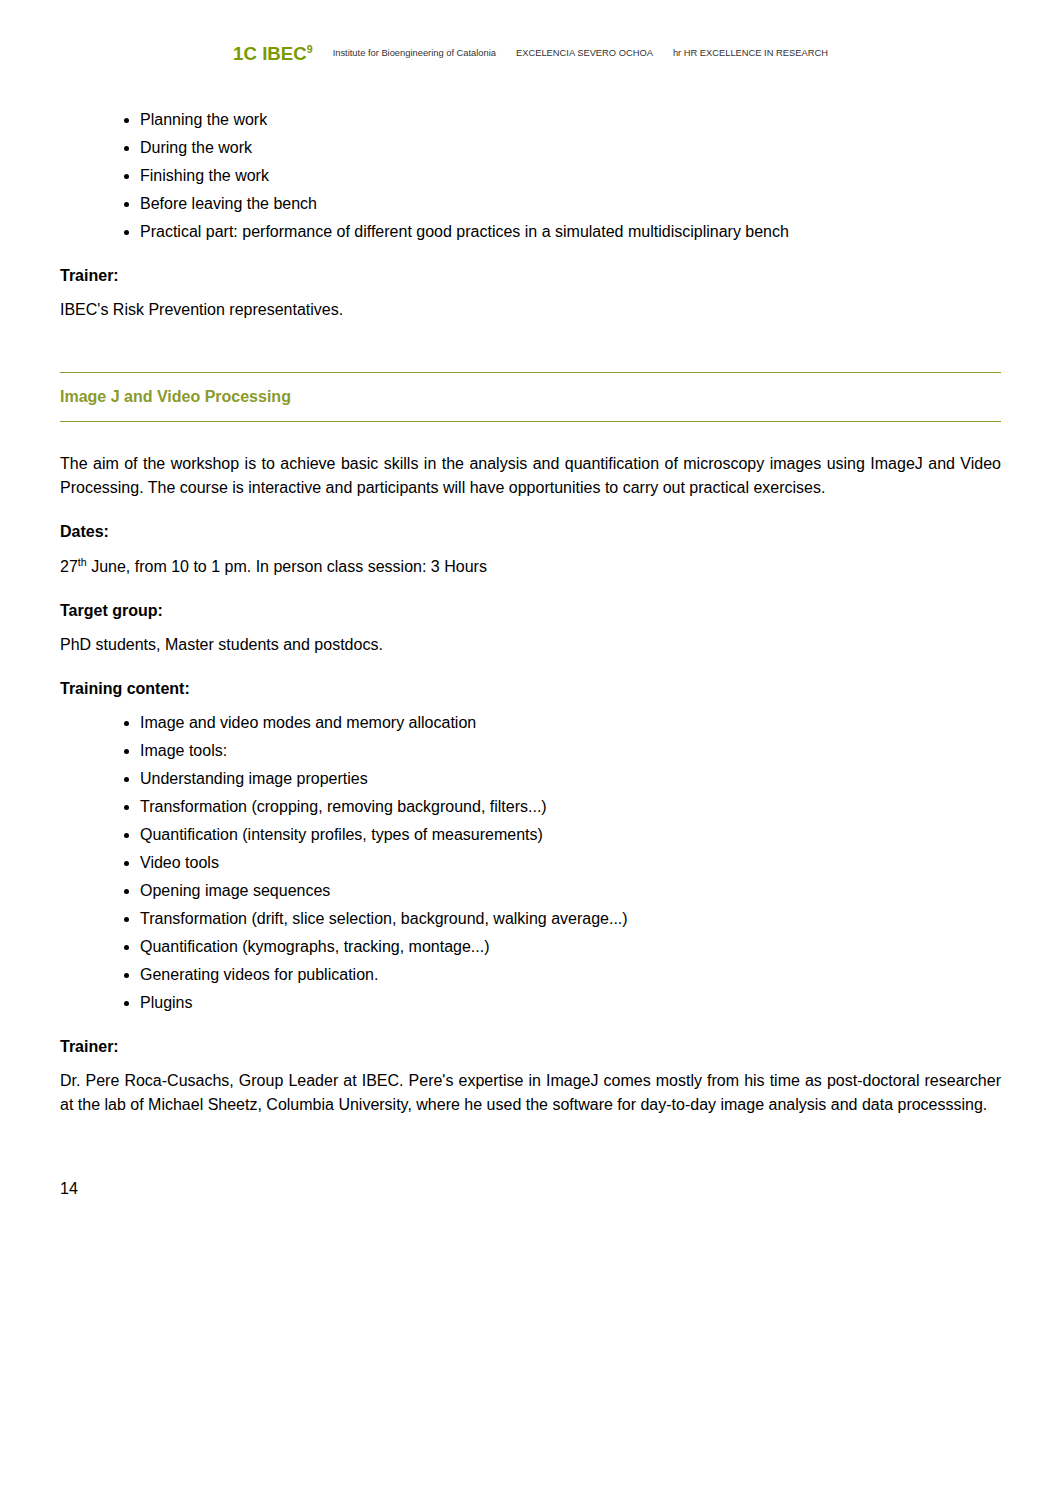1C IBEC9 Institute for Bioengineering of Catalonia EXCELENCIA SEVERO OCHOA hr HR EXCELLENCE IN RESEARCH
Planning the work
During the work
Finishing the work
Before leaving the bench
Practical part: performance of different good practices in a simulated multidisciplinary bench
Trainer:
IBEC's Risk Prevention representatives.
Image J and Video Processing
The aim of the workshop is to achieve basic skills in the analysis and quantification of microscopy images using ImageJ and Video Processing. The course is interactive and participants will have opportunities to carry out practical exercises.
Dates:
27th June, from 10 to 1 pm. In person class session: 3 Hours
Target group:
PhD students, Master students and postdocs.
Training content:
Image and video modes and memory allocation
Image tools:
Understanding image properties
Transformation (cropping, removing background, filters...)
Quantification (intensity profiles, types of measurements)
Video tools
Opening image sequences
Transformation (drift, slice selection, background, walking average...)
Quantification (kymographs, tracking, montage...)
Generating videos for publication.
Plugins
Trainer:
Dr. Pere Roca-Cusachs, Group Leader at IBEC. Pere's expertise in ImageJ comes mostly from his time as post-doctoral researcher at the lab of Michael Sheetz, Columbia University, where he used the software for day-to-day image analysis and data processsing.
14